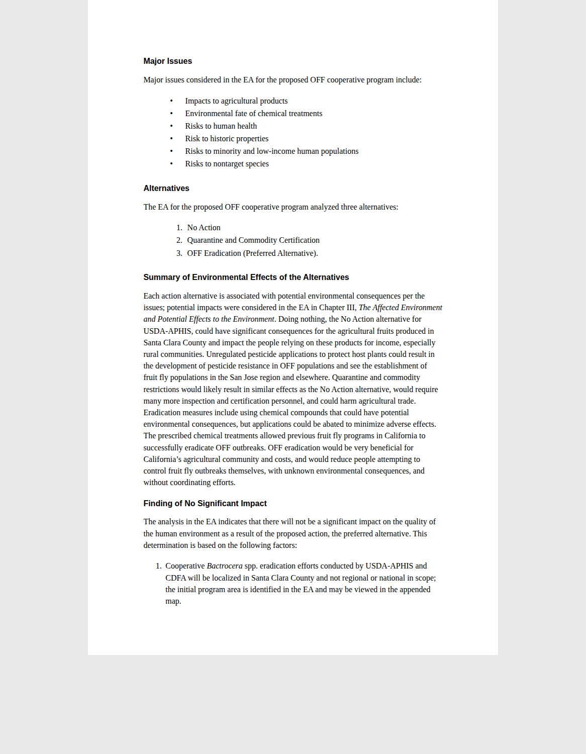Major Issues
Major issues considered in the EA for the proposed OFF cooperative program include:
Impacts to agricultural products
Environmental fate of chemical treatments
Risks to human health
Risk to historic properties
Risks to minority and low-income human populations
Risks to nontarget species
Alternatives
The EA for the proposed OFF cooperative program analyzed three alternatives:
No Action
Quarantine and Commodity Certification
OFF Eradication (Preferred Alternative).
Summary of Environmental Effects of the Alternatives
Each action alternative is associated with potential environmental consequences per the issues; potential impacts were considered in the EA in Chapter III, The Affected Environment and Potential Effects to the Environment. Doing nothing, the No Action alternative for USDA-APHIS, could have significant consequences for the agricultural fruits produced in Santa Clara County and impact the people relying on these products for income, especially rural communities. Unregulated pesticide applications to protect host plants could result in the development of pesticide resistance in OFF populations and see the establishment of fruit fly populations in the San Jose region and elsewhere. Quarantine and commodity restrictions would likely result in similar effects as the No Action alternative, would require many more inspection and certification personnel, and could harm agricultural trade. Eradication measures include using chemical compounds that could have potential environmental consequences, but applications could be abated to minimize adverse effects. The prescribed chemical treatments allowed previous fruit fly programs in California to successfully eradicate OFF outbreaks. OFF eradication would be very beneficial for California’s agricultural community and costs, and would reduce people attempting to control fruit fly outbreaks themselves, with unknown environmental consequences, and without coordinating efforts.
Finding of No Significant Impact
The analysis in the EA indicates that there will not be a significant impact on the quality of the human environment as a result of the proposed action, the preferred alternative. This determination is based on the following factors:
Cooperative Bactrocera spp. eradication efforts conducted by USDA-APHIS and CDFA will be localized in Santa Clara County and not regional or national in scope; the initial program area is identified in the EA and may be viewed in the appended map.